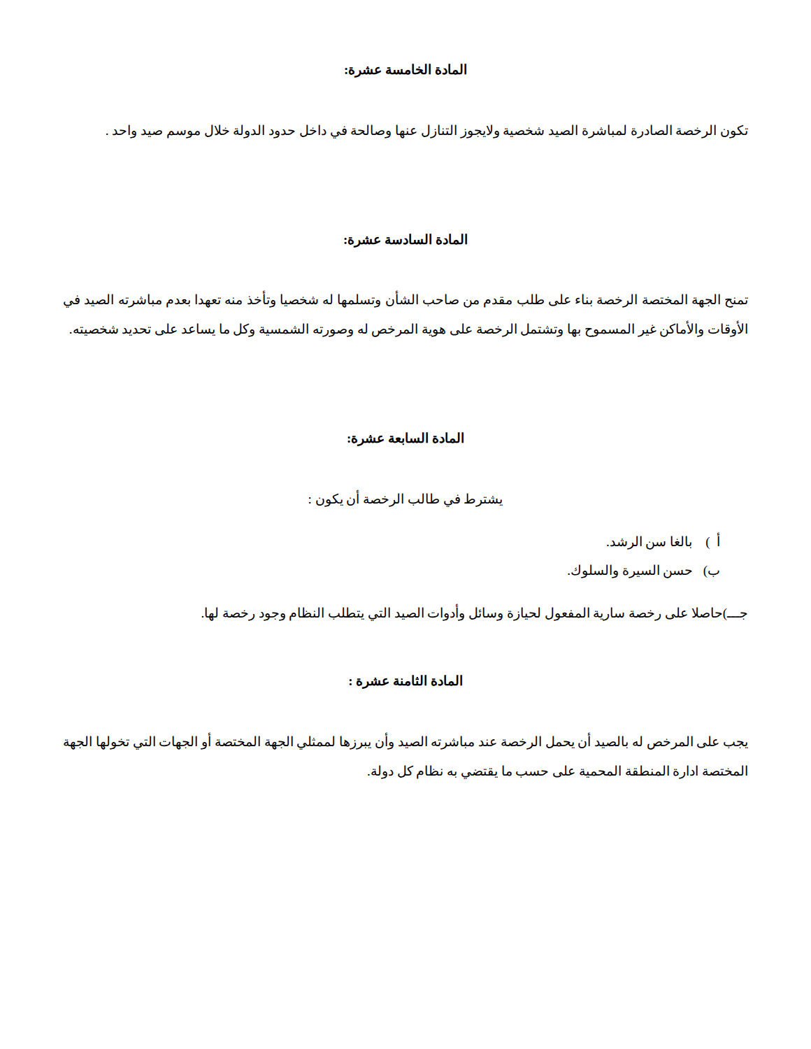المادة الخامسة عشرة:
تكون الرخصة الصادرة لمباشرة الصيد شخصية ولايجوز التنازل عنها وصالحة في داخل حدود الدولة خلال موسم صيد واحد .
المادة السادسة عشرة:
تمنح الجهة المختصة الرخصة بناء على طلب مقدم من صاحب الشأن وتسلمها له شخصيا وتأخذ منه تعهدا بعدم مباشرته الصيد في الأوقات والأماكن غير المسموح بها وتشتمل الرخصة على هوية المرخص له وصورته الشمسية وكل ما يساعد على تحديد شخصيته.
المادة السابعة عشرة:
يشترط في طالب الرخصة أن يكون :
أ ) بالغا سن الرشد.
ب) حسن السيرة والسلوك.
جـــ)حاصلا على رخصة سارية المفعول لحيازة وسائل وأدوات الصيد التي يتطلب النظام وجود رخصة لها.
المادة الثامنة عشرة :
يجب على المرخص له بالصيد أن يحمل الرخصة عند مباشرته الصيد وأن يبرزها لممثلي الجهة المختصة أو الجهات التي تخولها الجهة المختصة ادارة المنطقة المحمية على حسب ما يقتضي به نظام كل دولة.